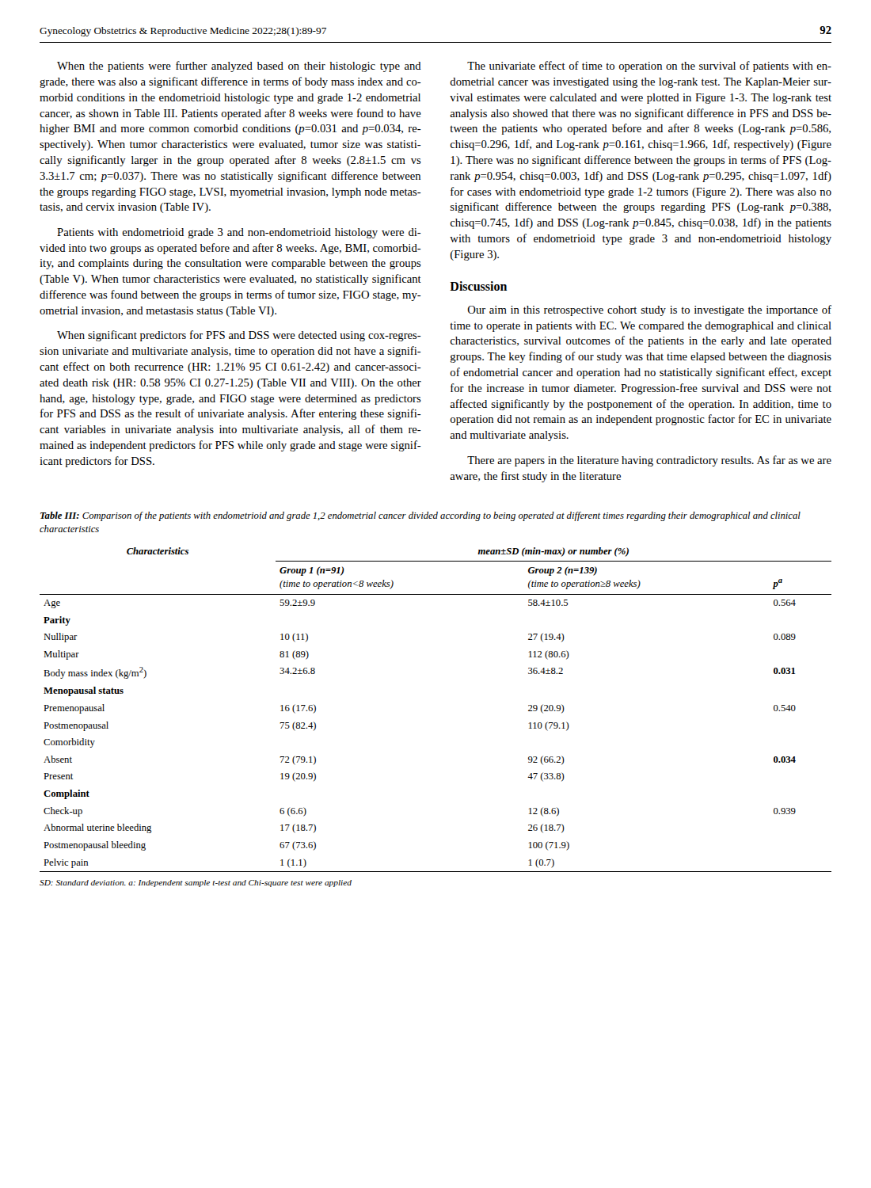Gynecology Obstetrics & Reproductive Medicine 2022;28(1):89-97
92
When the patients were further analyzed based on their histologic type and grade, there was also a significant difference in terms of body mass index and comorbid conditions in the endometrioid histologic type and grade 1-2 endometrial cancer, as shown in Table III. Patients operated after 8 weeks were found to have higher BMI and more common comorbid conditions (p=0.031 and p=0.034, respectively). When tumor characteristics were evaluated, tumor size was statistically significantly larger in the group operated after 8 weeks (2.8±1.5 cm vs 3.3±1.7 cm; p=0.037). There was no statistically significant difference between the groups regarding FIGO stage, LVSI, myometrial invasion, lymph node metastasis, and cervix invasion (Table IV).
Patients with endometrioid grade 3 and non-endometrioid histology were divided into two groups as operated before and after 8 weeks. Age, BMI, comorbidity, and complaints during the consultation were comparable between the groups (Table V). When tumor characteristics were evaluated, no statistically significant difference was found between the groups in terms of tumor size, FIGO stage, myometrial invasion, and metastasis status (Table VI).
When significant predictors for PFS and DSS were detected using cox-regression univariate and multivariate analysis, time to operation did not have a significant effect on both recurrence (HR: 1.21% 95 CI 0.61-2.42) and cancer-associated death risk (HR: 0.58 95% CI 0.27-1.25) (Table VII and VIII). On the other hand, age, histology type, grade, and FIGO stage were determined as predictors for PFS and DSS as the result of univariate analysis. After entering these significant variables in univariate analysis into multivariate analysis, all of them remained as independent predictors for PFS while only grade and stage were significant predictors for DSS.
The univariate effect of time to operation on the survival of patients with endometrial cancer was investigated using the log-rank test. The Kaplan-Meier survival estimates were calculated and were plotted in Figure 1-3. The log-rank test analysis also showed that there was no significant difference in PFS and DSS between the patients who operated before and after 8 weeks (Log-rank p=0.586, chisq=0.296, 1df, and Log-rank p=0.161, chisq=1.966, 1df, respectively) (Figure 1). There was no significant difference between the groups in terms of PFS (Log-rank p=0.954, chisq=0.003, 1df) and DSS (Log-rank p=0.295, chisq=1.097, 1df) for cases with endometrioid type grade 1-2 tumors (Figure 2). There was also no significant difference between the groups regarding PFS (Log-rank p=0.388, chisq=0.745, 1df) and DSS (Log-rank p=0.845, chisq=0.038, 1df) in the patients with tumors of endometrioid type grade 3 and non-endometrioid histology (Figure 3).
Discussion
Our aim in this retrospective cohort study is to investigate the importance of time to operate in patients with EC. We compared the demographical and clinical characteristics, survival outcomes of the patients in the early and late operated groups. The key finding of our study was that time elapsed between the diagnosis of endometrial cancer and operation had no statistically significant effect, except for the increase in tumor diameter. Progression-free survival and DSS were not affected significantly by the postponement of the operation. In addition, time to operation did not remain as an independent prognostic factor for EC in univariate and multivariate analysis.
There are papers in the literature having contradictory results. As far as we are aware, the first study in the literature
Table III: Comparison of the patients with endometrioid and grade 1,2 endometrial cancer divided according to being operated at different times regarding their demographical and clinical characteristics
| Characteristics | mean±SD (min-max) or number (%) |
| --- | --- |
| | Group 1 (n=91) (time to operation<8 weeks) | Group 2 (n=139) (time to operation≥8 weeks) | p a |
| Age | 59.2±9.9 | 58.4±10.5 | 0.564 |
| Parity | | | |
| Nullipar | 10 (11) | 27 (19.4) | 0.089 |
| Multipar | 81 (89) | 112 (80.6) | |
| Body mass index (kg/m 2 ) | 34.2±6.8 | 36.4±8.2 | 0.031 |
| Menopausal status | | | |
| Premenopausal | 16 (17.6) | 29 (20.9) | 0.540 |
| Postmenopausal | 75 (82.4) | 110 (79.1) | |
| Comorbidity | | | |
| Absent | 72 (79.1) | 92 (66.2) | 0.034 |
| Present | 19 (20.9) | 47 (33.8) | |
| Complaint | | | |
| Check-up | 6 (6.6) | 12 (8.6) | 0.939 |
| Abnormal uterine bleeding | 17 (18.7) | 26 (18.7) | |
| Postmenopausal bleeding | 67 (73.6) | 100 (71.9) | |
| Pelvic pain | 1 (1.1) | 1 (0.7) | |
SD: Standard deviation. a: Independent sample t-test and Chi-square test were applied